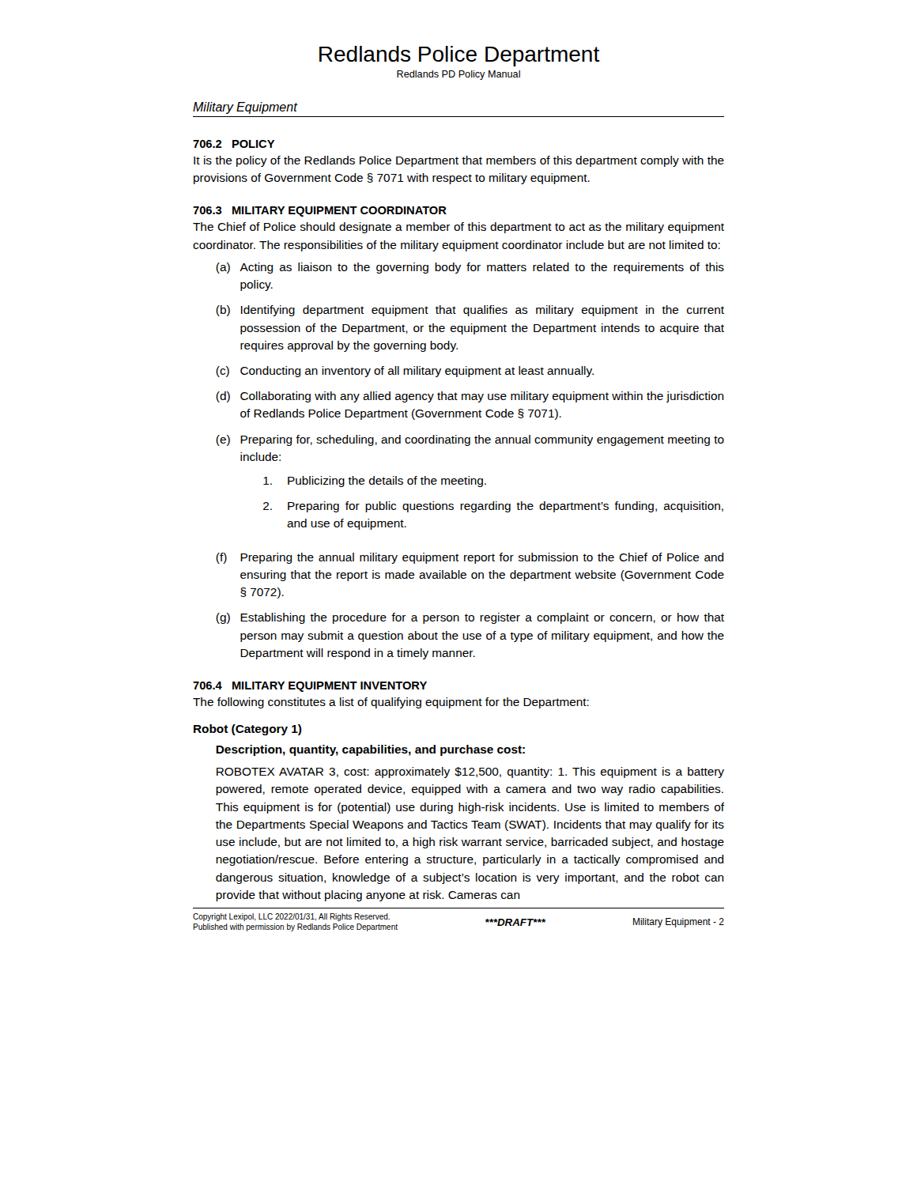Redlands Police Department
Redlands PD Policy Manual
Military Equipment
706.2 POLICY
It is the policy of the Redlands Police Department that members of this department comply with the provisions of Government Code § 7071 with respect to military equipment.
706.3 MILITARY EQUIPMENT COORDINATOR
The Chief of Police should designate a member of this department to act as the military equipment coordinator. The responsibilities of the military equipment coordinator include but are not limited to:
(a) Acting as liaison to the governing body for matters related to the requirements of this policy.
(b) Identifying department equipment that qualifies as military equipment in the current possession of the Department, or the equipment the Department intends to acquire that requires approval by the governing body.
(c) Conducting an inventory of all military equipment at least annually.
(d) Collaborating with any allied agency that may use military equipment within the jurisdiction of Redlands Police Department (Government Code § 7071).
(e) Preparing for, scheduling, and coordinating the annual community engagement meeting to include:
1. Publicizing the details of the meeting.
2. Preparing for public questions regarding the department’s funding, acquisition, and use of equipment.
(f) Preparing the annual military equipment report for submission to the Chief of Police and ensuring that the report is made available on the department website (Government Code § 7072).
(g) Establishing the procedure for a person to register a complaint or concern, or how that person may submit a question about the use of a type of military equipment, and how the Department will respond in a timely manner.
706.4 MILITARY EQUIPMENT INVENTORY
The following constitutes a list of qualifying equipment for the Department:
Robot (Category 1)
Description, quantity, capabilities, and purchase cost:
ROBOTEX AVATAR 3, cost: approximately $12,500, quantity: 1. This equipment is a battery powered, remote operated device, equipped with a camera and two way radio capabilities. This equipment is for (potential) use during high-risk incidents. Use is limited to members of the Departments Special Weapons and Tactics Team (SWAT). Incidents that may qualify for its use include, but are not limited to, a high risk warrant service, barricaded subject, and hostage negotiation/rescue. Before entering a structure, particularly in a tactically compromised and dangerous situation, knowledge of a subject’s location is very important, and the robot can provide that without placing anyone at risk. Cameras can
Copyright Lexipol, LLC 2022/01/31, All Rights Reserved.
Published with permission by Redlands Police Department
***DRAFT***
Military Equipment - 2